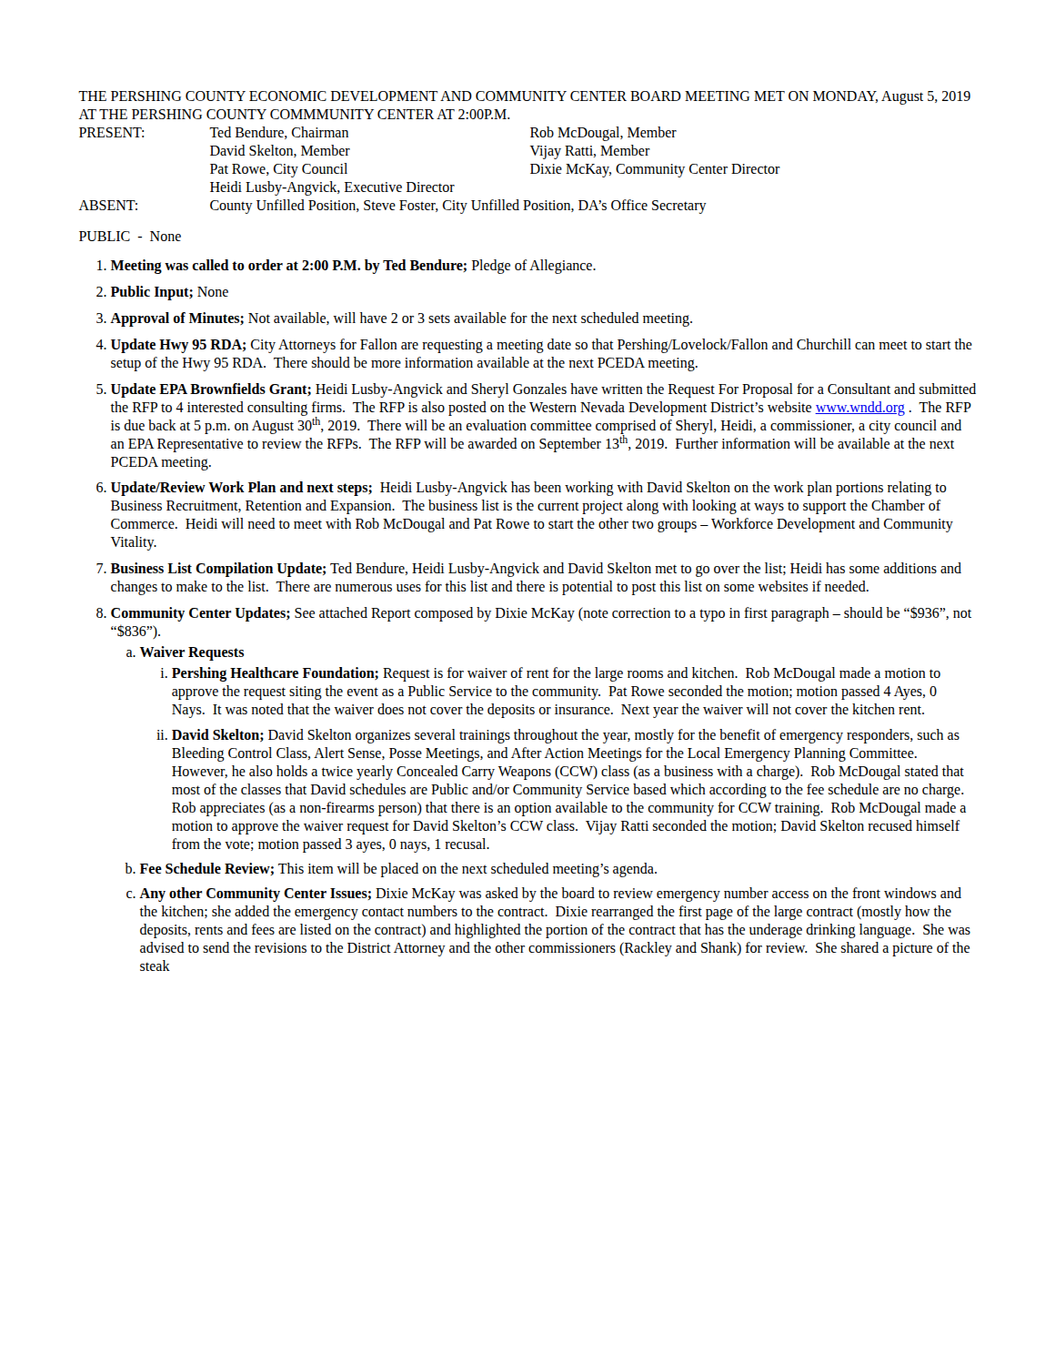THE PERSHING COUNTY ECONOMIC DEVELOPMENT AND COMMUNITY CENTER BOARD MEETING MET ON MONDAY, August 5, 2019 AT THE PERSHING COUNTY COMMMUNITY CENTER AT 2:00P.M.
| PRESENT: | Ted Bendure, Chairman | Rob McDougal, Member |
| | David Skelton, Member | Vijay Ratti, Member |
| | Pat Rowe, City Council | Dixie McKay, Community Center Director |
| | Heidi Lusby-Angvick, Executive Director |
| ABSENT: | County Unfilled Position, Steve Foster, City Unfilled Position, DA’s Office Secretary |
PUBLIC - None
Meeting was called to order at 2:00 P.M. by Ted Bendure; Pledge of Allegiance.
Public Input; None
Approval of Minutes; Not available, will have 2 or 3 sets available for the next scheduled meeting.
Update Hwy 95 RDA; City Attorneys for Fallon are requesting a meeting date so that Pershing/Lovelock/Fallon and Churchill can meet to start the setup of the Hwy 95 RDA. There should be more information available at the next PCEDA meeting.
Update EPA Brownfields Grant; Heidi Lusby-Angvick and Sheryl Gonzales have written the Request For Proposal for a Consultant and submitted the RFP to 4 interested consulting firms. The RFP is also posted on the Western Nevada Development District’s website www.wndd.org . The RFP is due back at 5 p.m. on August 30th, 2019. There will be an evaluation committee comprised of Sheryl, Heidi, a commissioner, a city council and an EPA Representative to review the RFPs. The RFP will be awarded on September 13th, 2019. Further information will be available at the next PCEDA meeting.
Update/Review Work Plan and next steps; Heidi Lusby-Angvick has been working with David Skelton on the work plan portions relating to Business Recruitment, Retention and Expansion. The business list is the current project along with looking at ways to support the Chamber of Commerce. Heidi will need to meet with Rob McDougal and Pat Rowe to start the other two groups – Workforce Development and Community Vitality.
Business List Compilation Update; Ted Bendure, Heidi Lusby-Angvick and David Skelton met to go over the list; Heidi has some additions and changes to make to the list. There are numerous uses for this list and there is potential to post this list on some websites if needed.
Community Center Updates; See attached Report composed by Dixie McKay (note correction to a typo in first paragraph – should be “$936”, not “$836”).
Waiver Requests
Pershing Healthcare Foundation; Request is for waiver of rent for the large rooms and kitchen. Rob McDougal made a motion to approve the request siting the event as a Public Service to the community. Pat Rowe seconded the motion; motion passed 4 Ayes, 0 Nays. It was noted that the waiver does not cover the deposits or insurance. Next year the waiver will not cover the kitchen rent.
David Skelton; David Skelton organizes several trainings throughout the year, mostly for the benefit of emergency responders, such as Bleeding Control Class, Alert Sense, Posse Meetings, and After Action Meetings for the Local Emergency Planning Committee. However, he also holds a twice yearly Concealed Carry Weapons (CCW) class (as a business with a charge). Rob McDougal stated that most of the classes that David schedules are Public and/or Community Service based which according to the fee schedule are no charge. Rob appreciates (as a non-firearms person) that there is an option available to the community for CCW training. Rob McDougal made a motion to approve the waiver request for David Skelton’s CCW class. Vijay Ratti seconded the motion; David Skelton recused himself from the vote; motion passed 3 ayes, 0 nays, 1 recusal.
Fee Schedule Review; This item will be placed on the next scheduled meeting’s agenda.
Any other Community Center Issues; Dixie McKay was asked by the board to review emergency number access on the front windows and the kitchen; she added the emergency contact numbers to the contract. Dixie rearranged the first page of the large contract (mostly how the deposits, rents and fees are listed on the contract) and highlighted the portion of the contract that has the underage drinking language. She was advised to send the revisions to the District Attorney and the other commissioners (Rackley and Shank) for review. She shared a picture of the steak